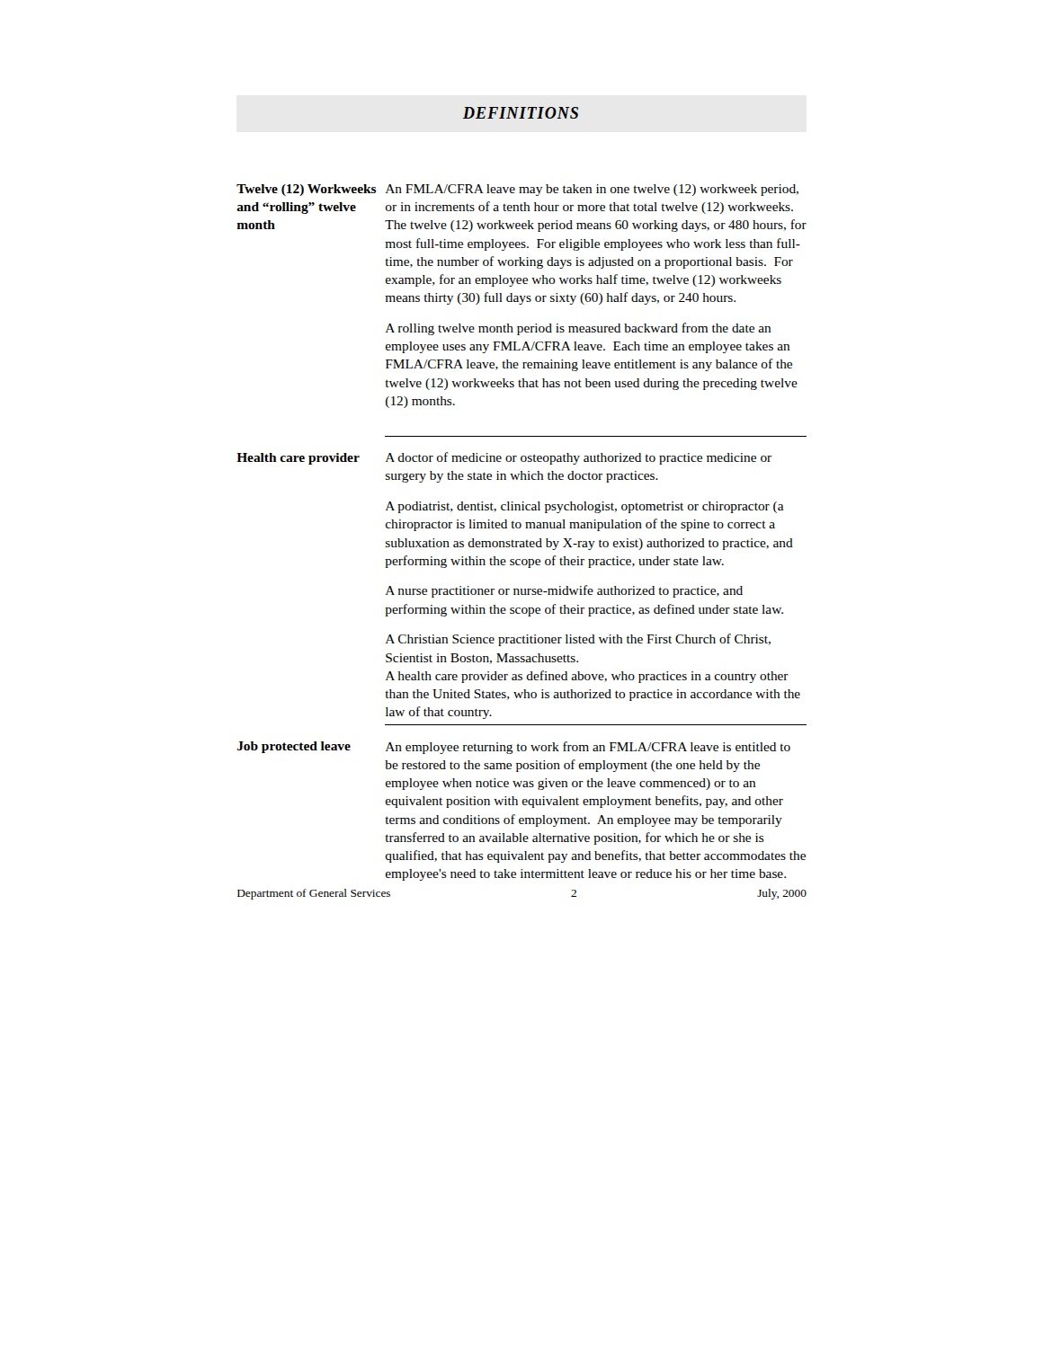DEFINITIONS
| Twelve (12) Workweeks and “rolling” twelve month | An FMLA/CFRA leave may be taken in one twelve (12) workweek period, or in increments of a tenth hour or more that total twelve (12) workweeks. The twelve (12) workweek period means 60 working days, or 480 hours, for most full-time employees. For eligible employees who work less than full-time, the number of working days is adjusted on a proportional basis. For example, for an employee who works half time, twelve (12) workweeks means thirty (30) full days or sixty (60) half days, or 240 hours. A rolling twelve month period is measured backward from the date an employee uses any FMLA/CFRA leave. Each time an employee takes an FMLA/CFRA leave, the remaining leave entitlement is any balance of the twelve (12) workweeks that has not been used during the preceding twelve (12) months. |
| Health care provider | A doctor of medicine or osteopathy authorized to practice medicine or surgery by the state in which the doctor practices. A podiatrist, dentist, clinical psychologist, optometrist or chiropractor (a chiropractor is limited to manual manipulation of the spine to correct a subluxation as demonstrated by X-ray to exist) authorized to practice, and performing within the scope of their practice, under state law. A nurse practitioner or nurse-midwife authorized to practice, and performing within the scope of their practice, as defined under state law. A Christian Science practitioner listed with the First Church of Christ, Scientist in Boston, Massachusetts. |
| | A health care provider as defined above, who practices in a country other than the United States, who is authorized to practice in accordance with the law of that country. |
| Job protected leave | An employee returning to work from an FMLA/CFRA leave is entitled to be restored to the same position of employment (the one held by the employee when notice was given or the leave commenced) or to an equivalent position with equivalent employment benefits, pay, and other terms and conditions of employment. An employee may be temporarily transferred to an available alternative position, for which he or she is qualified, that has equivalent pay and benefits, that better accommodates the employee's need to take intermittent leave or reduce his or her time base. |
Department of General Services 2 July, 2000